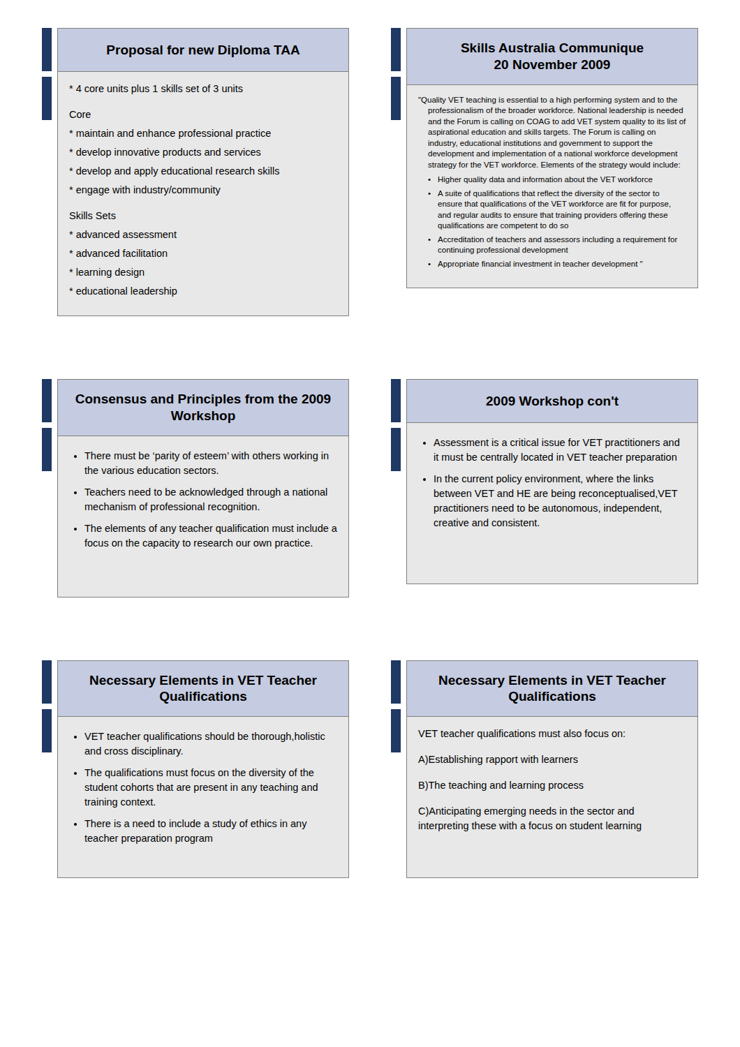Proposal for new Diploma TAA
* 4 core units plus 1 skills set of 3 units
Core
* maintain and enhance professional practice
* develop innovative products and services
* develop and apply educational research skills
* engage with industry/community
Skills Sets
* advanced assessment
* advanced facilitation
* learning design
* educational leadership
Skills Australia Communique
20 November 2009
"Quality VET teaching is essential to a high performing system and to the professionalism of the broader workforce. National leadership is needed and the Forum is calling on COAG to add VET system quality to its list of aspirational education and skills targets. The Forum is calling on industry, educational institutions and government to support the development and implementation of a national workforce development strategy for the VET workforce. Elements of the strategy would include:
Higher quality data and information about the VET workforce
A suite of qualifications that reflect the diversity of the sector to ensure that qualifications of the VET workforce are fit for purpose, and regular audits to ensure that training providers offering these qualifications are competent to do so
Accreditation of teachers and assessors including a requirement for continuing professional development
Appropriate financial investment in teacher development "
Consensus and Principles from the 2009 Workshop
There must be ‘parity of esteem’ with others working in the various education sectors.
Teachers need to be acknowledged through a national mechanism of professional recognition.
The elements of any teacher qualification must include a focus on the capacity to research our own practice.
2009 Workshop con't
Assessment is a critical issue for VET practitioners and it must be centrally located in VET teacher preparation
In the current policy environment, where the links between VET and HE are being reconceptualised,VET practitioners need to be autonomous, independent, creative and consistent.
Necessary Elements in VET Teacher Qualifications
VET teacher qualifications should be thorough,holistic and cross disciplinary.
The qualifications must focus on the diversity of the student cohorts that are present in any teaching and training context.
There is a need to include a study of ethics in any teacher preparation program
Necessary Elements in VET Teacher Qualifications
VET teacher qualifications must also focus on:
A)Establishing rapport with learners
B)The teaching and learning process
C)Anticipating emerging needs in the sector and interpreting these with a focus on student learning